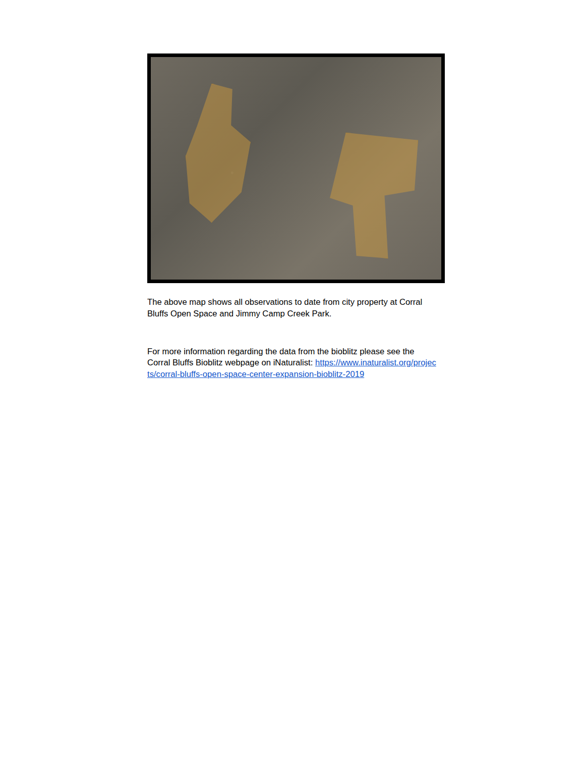The above map shows all observations to date from city property at Corral Bluffs Open Space and Jimmy Camp Creek Park.
For more information regarding the data from the bioblitz please see the Corral Bluffs Bioblitz webpage on iNaturalist: https://www.inaturalist.org/projects/corral-bluffs-open-space-center-expansion-bioblitz-2019